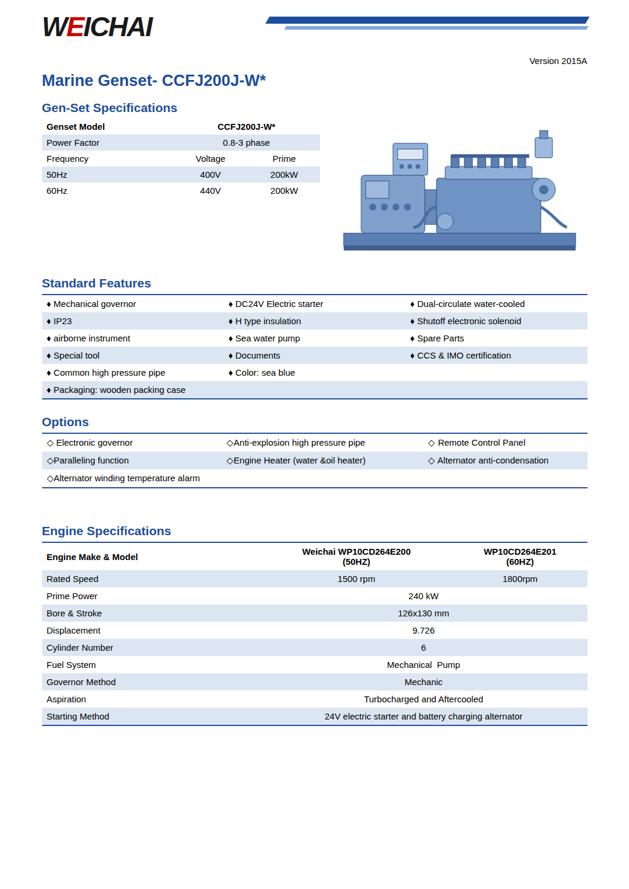WEICHAI
Version 2015A
Marine Genset- CCFJ200J-W*
Gen-Set Specifications
| Genset Model | CCFJ200J-W* |
| Power Factor | 0.8-3 phase |
| Frequency | Voltage | Prime |
| 50Hz | 400V | 200kW |
| 60Hz | 440V | 200kW |
Standard Features
| ♦ Mechanical governor | ♦ DC24V Electric starter | ♦ Dual-circulate water-cooled |
| ♦ IP23 | ♦ H type insulation | ♦ Shutoff electronic solenoid |
| ♦ airborne instrument | ♦ Sea water pump | ♦ Spare Parts |
| ♦ Special tool | ♦ Documents | ♦ CCS & IMO certification |
| ♦ Common high pressure pipe | ♦ Color: sea blue | |
| ♦ Packaging: wooden packing case |
Options
| ◇ Electronic governor | ◇Anti-explosion high pressure pipe | ◇ Remote Control Panel |
| ◇Paralleling function | ◇Engine Heater (water &oil heater) | ◇ Alternator anti-condensation |
| ◇Alternator winding temperature alarm |
Engine Specifications
| Engine Make & Model | Weichai WP10CD264E200 (50HZ) | WP10CD264E201 (60HZ) |
| Rated Speed | 1500 rpm | 1800rpm |
| Prime Power | 240 kW |
| Bore & Stroke | 126x130 mm |
| Displacement | 9.726 |
| Cylinder Number | 6 |
| Fuel System | Mechanical Pump |
| Governor Method | Mechanic |
| Aspiration | Turbocharged and Aftercooled |
| Starting Method | 24V electric starter and battery charging alternator |